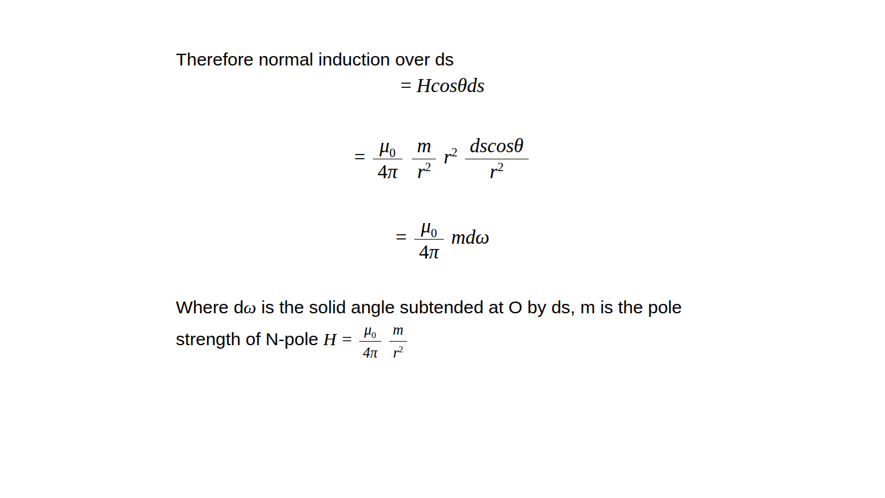Therefore normal induction over ds
= Hcosθds
= μ0 4 π m r2 r2 dscosθ r2
= μ0 4 π mdω
Where dω is the solid angle subtended at O by ds, m is the pole strength of N-pole H = μ04 π mr2